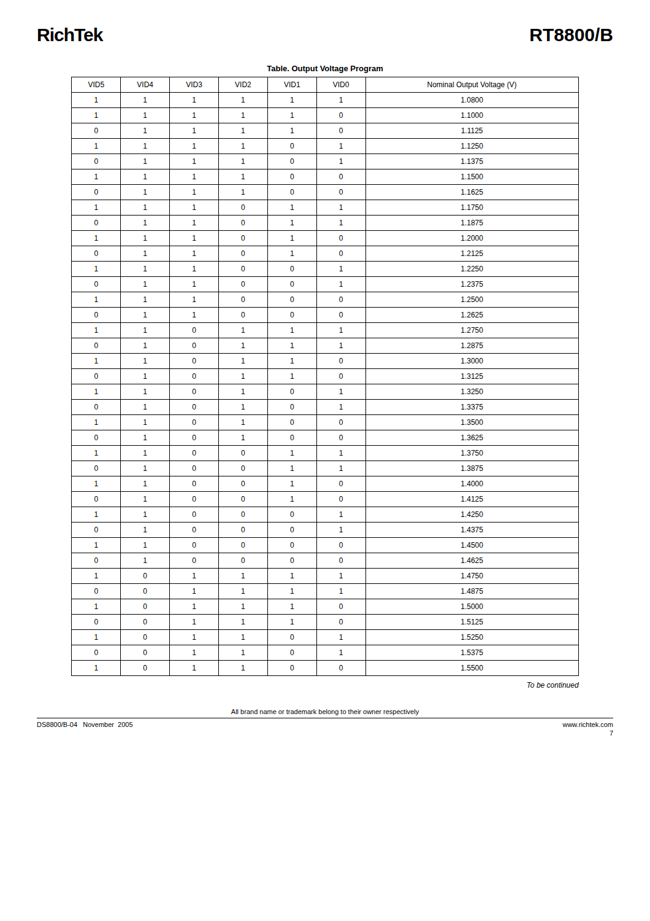RichTek
RT8800/B
Table. Output Voltage Program
| VID5 | VID4 | VID3 | VID2 | VID1 | VID0 | Nominal Output Voltage (V) |
| --- | --- | --- | --- | --- | --- | --- |
| 1 | 1 | 1 | 1 | 1 | 1 | 1.0800 |
| 1 | 1 | 1 | 1 | 1 | 0 | 1.1000 |
| 0 | 1 | 1 | 1 | 1 | 0 | 1.1125 |
| 1 | 1 | 1 | 1 | 0 | 1 | 1.1250 |
| 0 | 1 | 1 | 1 | 0 | 1 | 1.1375 |
| 1 | 1 | 1 | 1 | 0 | 0 | 1.1500 |
| 0 | 1 | 1 | 1 | 0 | 0 | 1.1625 |
| 1 | 1 | 1 | 0 | 1 | 1 | 1.1750 |
| 0 | 1 | 1 | 0 | 1 | 1 | 1.1875 |
| 1 | 1 | 1 | 0 | 1 | 0 | 1.2000 |
| 0 | 1 | 1 | 0 | 1 | 0 | 1.2125 |
| 1 | 1 | 1 | 0 | 0 | 1 | 1.2250 |
| 0 | 1 | 1 | 0 | 0 | 1 | 1.2375 |
| 1 | 1 | 1 | 0 | 0 | 0 | 1.2500 |
| 0 | 1 | 1 | 0 | 0 | 0 | 1.2625 |
| 1 | 1 | 0 | 1 | 1 | 1 | 1.2750 |
| 0 | 1 | 0 | 1 | 1 | 1 | 1.2875 |
| 1 | 1 | 0 | 1 | 1 | 0 | 1.3000 |
| 0 | 1 | 0 | 1 | 1 | 0 | 1.3125 |
| 1 | 1 | 0 | 1 | 0 | 1 | 1.3250 |
| 0 | 1 | 0 | 1 | 0 | 1 | 1.3375 |
| 1 | 1 | 0 | 1 | 0 | 0 | 1.3500 |
| 0 | 1 | 0 | 1 | 0 | 0 | 1.3625 |
| 1 | 1 | 0 | 0 | 1 | 1 | 1.3750 |
| 0 | 1 | 0 | 0 | 1 | 1 | 1.3875 |
| 1 | 1 | 0 | 0 | 1 | 0 | 1.4000 |
| 0 | 1 | 0 | 0 | 1 | 0 | 1.4125 |
| 1 | 1 | 0 | 0 | 0 | 1 | 1.4250 |
| 0 | 1 | 0 | 0 | 0 | 1 | 1.4375 |
| 1 | 1 | 0 | 0 | 0 | 0 | 1.4500 |
| 0 | 1 | 0 | 0 | 0 | 0 | 1.4625 |
| 1 | 0 | 1 | 1 | 1 | 1 | 1.4750 |
| 0 | 0 | 1 | 1 | 1 | 1 | 1.4875 |
| 1 | 0 | 1 | 1 | 1 | 0 | 1.5000 |
| 0 | 0 | 1 | 1 | 1 | 0 | 1.5125 |
| 1 | 0 | 1 | 1 | 0 | 1 | 1.5250 |
| 0 | 0 | 1 | 1 | 0 | 1 | 1.5375 |
| 1 | 0 | 1 | 1 | 0 | 0 | 1.5500 |
To be continued
All brand name or trademark belong to their owner respectively
DS8800/B-04 November 2005
www.richtek.com
7